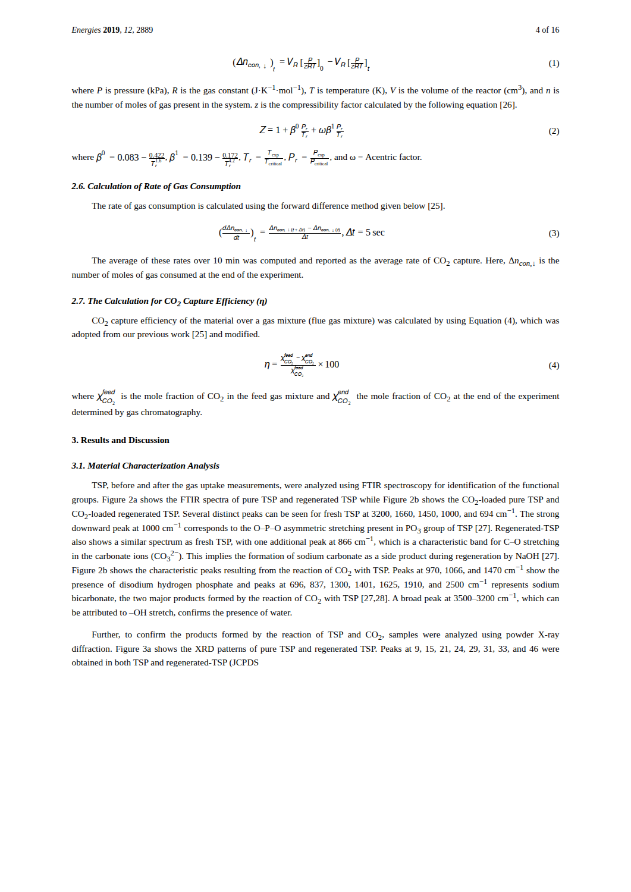Energies 2019, 12, 2889
4 of 16
( Δ ncon,↓ ) t = VR [ PzRT ] 0 − VR [ PzRT ] t
(1)
where P is pressure (kPa), R is the gas constant (J·K−1·mol−1), T is temperature (K), V is the volume of the reactor (cm3), and n is the number of moles of gas present in the system. z is the compressibility factor calculated by the following equation [26].
Z = 1 + β0 PrTr + ω β1 PrTr
(2)
where β0 = 0.083 − 0.422Tr1.6 , β1 = 0.139 − 0.172Tr4.2 , Tr = TexpTcritical , Pr = PexpPcritical , and ω = Acentric factor.
2.6. Calculation of Rate of Gas Consumption
The rate of gas consumption is calculated using the forward difference method given below [25].
( dΔncon,↓ dt ) t = Δncon,↓(t+Δt) − Δncon,↓(t) Δt , Δt = 5 sec
(3)
The average of these rates over 10 min was computed and reported as the average rate of CO2 capture. Here, Δncon,↓ is the number of moles of gas consumed at the end of the experiment.
2.7. The Calculation for CO2 Capture Efficiency (η)
CO2 capture efficiency of the material over a gas mixture (flue gas mixture) was calculated by using Equation (4), which was adopted from our previous work [25] and modified.
η = χCO2feed − χCO2end χCO2feed × 100
(4)
where χCO2feed is the mole fraction of CO2 in the feed gas mixture and χCO2end the mole fraction of CO2 at the end of the experiment determined by gas chromatography.
3. Results and Discussion
3.1. Material Characterization Analysis
TSP, before and after the gas uptake measurements, were analyzed using FTIR spectroscopy for identification of the functional groups. Figure 2a shows the FTIR spectra of pure TSP and regenerated TSP while Figure 2b shows the CO2-loaded pure TSP and CO2-loaded regenerated TSP. Several distinct peaks can be seen for fresh TSP at 3200, 1660, 1450, 1000, and 694 cm−1. The strong downward peak at 1000 cm−1 corresponds to the O–P–O asymmetric stretching present in PO3 group of TSP [27]. Regenerated-TSP also shows a similar spectrum as fresh TSP, with one additional peak at 866 cm−1, which is a characteristic band for C–O stretching in the carbonate ions (CO32−). This implies the formation of sodium carbonate as a side product during regeneration by NaOH [27]. Figure 2b shows the characteristic peaks resulting from the reaction of CO2 with TSP. Peaks at 970, 1066, and 1470 cm−1 show the presence of disodium hydrogen phosphate and peaks at 696, 837, 1300, 1401, 1625, 1910, and 2500 cm−1 represents sodium bicarbonate, the two major products formed by the reaction of CO2 with TSP [27,28]. A broad peak at 3500–3200 cm−1, which can be attributed to –OH stretch, confirms the presence of water.
Further, to confirm the products formed by the reaction of TSP and CO2, samples were analyzed using powder X-ray diffraction. Figure 3a shows the XRD patterns of pure TSP and regenerated TSP. Peaks at 9, 15, 21, 24, 29, 31, 33, and 46 were obtained in both TSP and regenerated-TSP (JCPDS